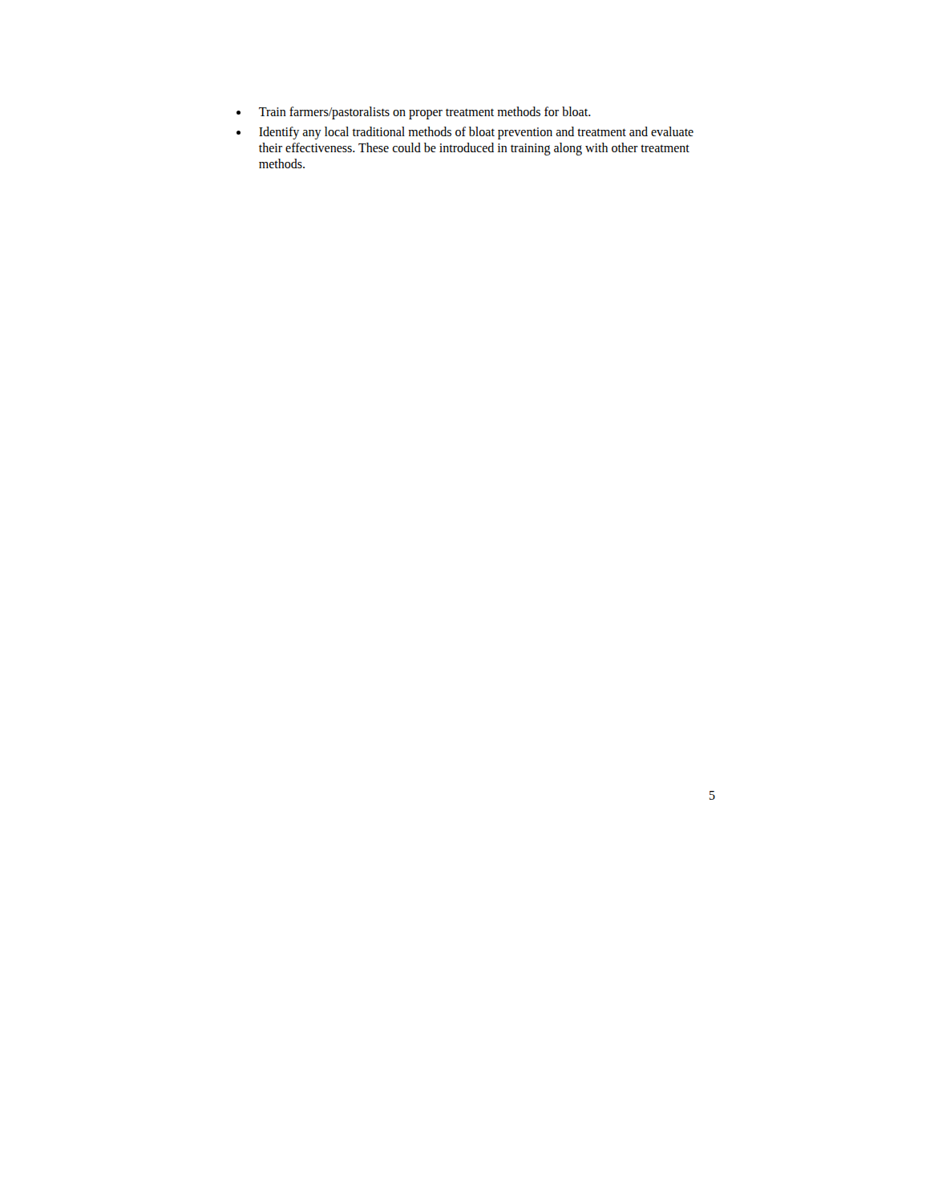Train farmers/pastoralists on proper treatment methods for bloat.
Identify any local traditional methods of bloat prevention and treatment and evaluate their effectiveness. These could be introduced in training along with other treatment methods.
5